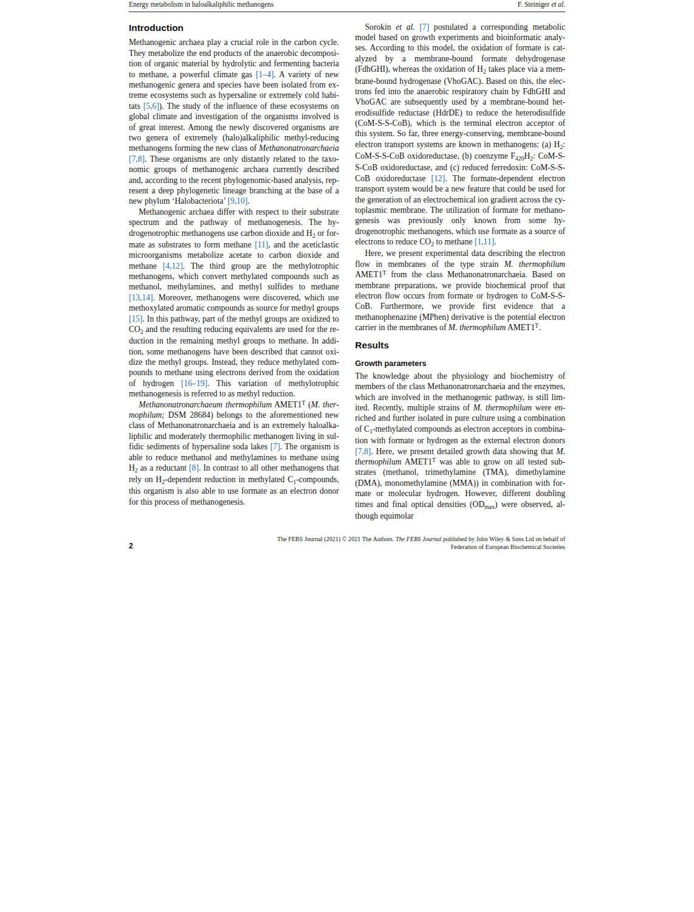Energy metabolism in haloalkaliphilic methanogens
F. Steiniger et al.
Introduction
Methanogenic archaea play a crucial role in the carbon cycle. They metabolize the end products of the anaerobic decomposition of organic material by hydrolytic and fermenting bacteria to methane, a powerful climate gas [1–4]. A variety of new methanogenic genera and species have been isolated from extreme ecosystems such as hypersaline or extremely cold habitats [5,6]). The study of the influence of these ecosystems on global climate and investigation of the organisms involved is of great interest. Among the newly discovered organisms are two genera of extremely (halo)alkaliphilic methyl-reducing methanogens forming the new class of Methanonatronarchaeia [7,8]. These organisms are only distantly related to the taxonomic groups of methanogenic archaea currently described and, according to the recent phylogenomic-based analysis, represent a deep phylogenetic lineage branching at the base of a new phylum ‘Halobacteriota’ [9,10].
Methanogenic archaea differ with respect to their substrate spectrum and the pathway of methanogenesis. The hydrogenotrophic methanogens use carbon dioxide and H2 or formate as substrates to form methane [11], and the aceticlastic microorganisms metabolize acetate to carbon dioxide and methane [4,12]. The third group are the methylotrophic methanogens, which convert methylated compounds such as methanol, methylamines, and methyl sulfides to methane [13,14]. Moreover, methanogens were discovered, which use methoxylated aromatic compounds as source for methyl groups [15]. In this pathway, part of the methyl groups are oxidized to CO2 and the resulting reducing equivalents are used for the reduction in the remaining methyl groups to methane. In addition, some methanogens have been described that cannot oxidize the methyl groups. Instead, they reduce methylated compounds to methane using electrons derived from the oxidation of hydrogen [16–19]. This variation of methylotrophic methanogenesis is referred to as methyl reduction.
Methanonatronarchaeum thermophilum AMET1T (M. thermophilum; DSM 28684) belongs to the aforementioned new class of Methanonatronarchaeia and is an extremely haloalkaliphilic and moderately thermophilic methanogen living in sulfidic sediments of hypersaline soda lakes [7]. The organism is able to reduce methanol and methylamines to methane using H2 as a reductant [8]. In contrast to all other methanogens that rely on H2-dependent reduction in methylated C1-compounds, this organism is also able to use formate as an electron donor for this process of methanogenesis.
Sorokin et al. [7] postulated a corresponding metabolic model based on growth experiments and bioinformatic analyses. According to this model, the oxidation of formate is catalyzed by a membrane-bound formate dehydrogenase (FdhGHI), whereas the oxidation of H2 takes place via a membrane-bound hydrogenase (VhoGAC). Based on this, the electrons fed into the anaerobic respiratory chain by FdhGHI and VhoGAC are subsequently used by a membrane-bound heterodisulfide reductase (HdrDE) to reduce the heterodisulfide (CoM-S-S-CoB), which is the terminal electron acceptor of this system. So far, three energy-conserving, membrane-bound electron transport systems are known in methanogens: (a) H2: CoM-S-S-CoB oxidoreductase, (b) coenzyme F420H2: CoM-S-S-CoB oxidoreductase, and (c) reduced ferredoxin: CoM-S-S-CoB oxidoreductase [12]. The formate-dependent electron transport system would be a new feature that could be used for the generation of an electrochemical ion gradient across the cytoplasmic membrane. The utilization of formate for methanogenesis was previously only known from some hydrogenotrophic methanogens, which use formate as a source of electrons to reduce CO2 to methane [1,11].
Here, we present experimental data describing the electron flow in membranes of the type strain M. thermophilum AMET1T from the class Methanonatronarchaeia. Based on membrane preparations, we provide biochemical proof that electron flow occurs from formate or hydrogen to CoM-S-S-CoB. Furthermore, we provide first evidence that a methanophenazine (MPhen) derivative is the potential electron carrier in the membranes of M. thermophilum AMET1T.
Results
Growth parameters
The knowledge about the physiology and biochemistry of members of the class Methanonatronarchaeia and the enzymes, which are involved in the methanogenic pathway, is still limited. Recently, multiple strains of M. thermophilum were enriched and further isolated in pure culture using a combination of C1-methylated compounds as electron acceptors in combination with formate or hydrogen as the external electron donors [7,8]. Here, we present detailed growth data showing that M. thermophilum AMET1T was able to grow on all tested substrates (methanol, trimethylamine (TMA), dimethylamine (DMA), monomethylamine (MMA)) in combination with formate or molecular hydrogen. However, different doubling times and final optical densities (ODmax) were observed, although equimolar
2
The FEBS Journal (2021) © 2021 The Authors. The FEBS Journal published by John Wiley & Sons Ltd on behalf of
Federation of European Biochemical Societies